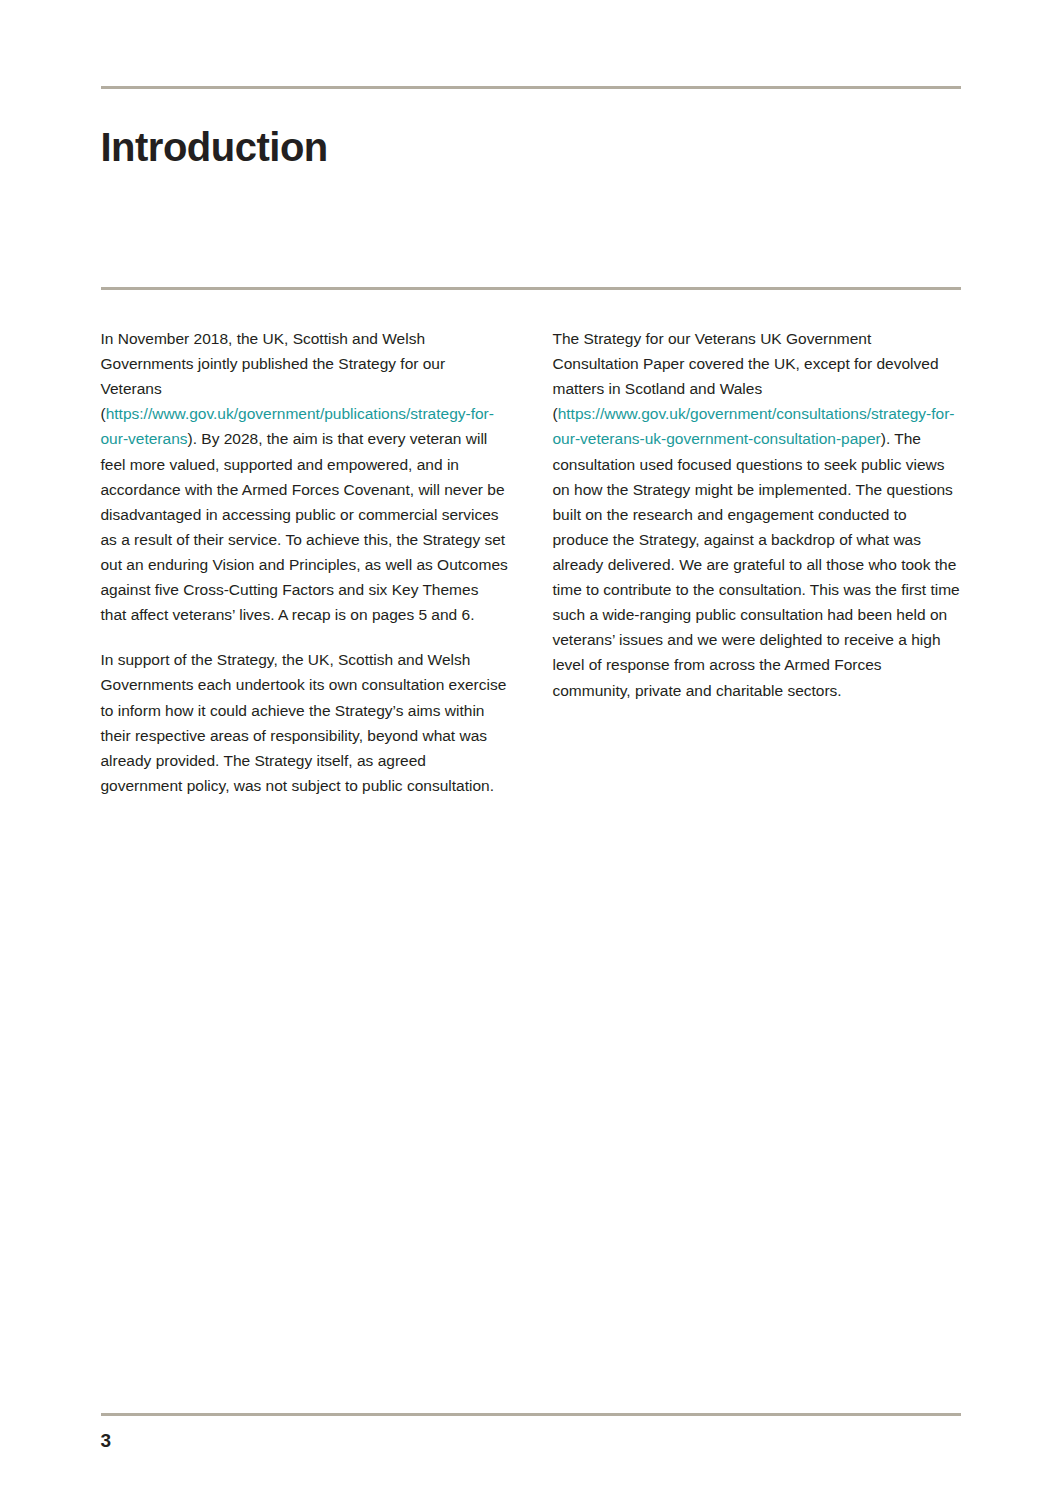Introduction
In November 2018, the UK, Scottish and Welsh Governments jointly published the Strategy for our Veterans (https://www.gov.uk/government/publications/strategy-for-our-veterans). By 2028, the aim is that every veteran will feel more valued, supported and empowered, and in accordance with the Armed Forces Covenant, will never be disadvantaged in accessing public or commercial services as a result of their service. To achieve this, the Strategy set out an enduring Vision and Principles, as well as Outcomes against five Cross-Cutting Factors and six Key Themes that affect veterans’ lives. A recap is on pages 5 and 6.
In support of the Strategy, the UK, Scottish and Welsh Governments each undertook its own consultation exercise to inform how it could achieve the Strategy’s aims within their respective areas of responsibility, beyond what was already provided. The Strategy itself, as agreed government policy, was not subject to public consultation.
The Strategy for our Veterans UK Government Consultation Paper covered the UK, except for devolved matters in Scotland and Wales (https://www.gov.uk/government/consultations/strategy-for-our-veterans-uk-government-consultation-paper). The consultation used focused questions to seek public views on how the Strategy might be implemented. The questions built on the research and engagement conducted to produce the Strategy, against a backdrop of what was already delivered. We are grateful to all those who took the time to contribute to the consultation. This was the first time such a wide-ranging public consultation had been held on veterans’ issues and we were delighted to receive a high level of response from across the Armed Forces community, private and charitable sectors.
3